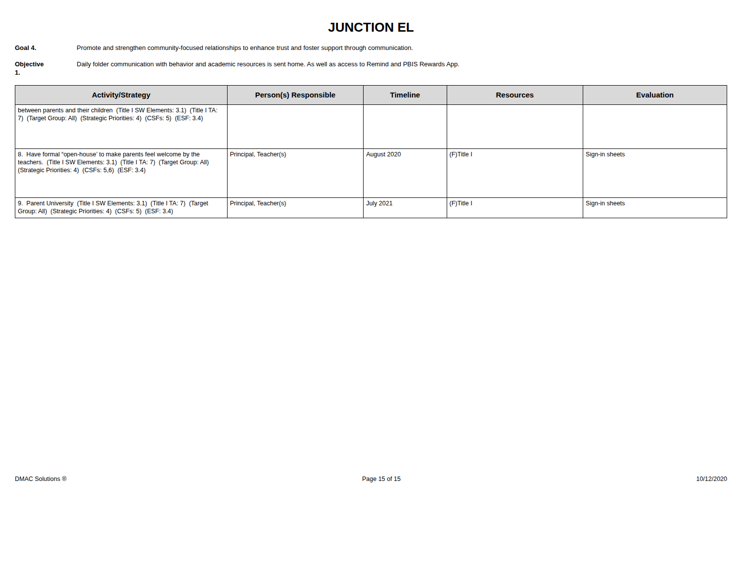JUNCTION EL
Goal 4. Promote and strengthen community-focused relationships to enhance trust and foster support through communication.
Objective 1. Daily folder communication with behavior and academic resources is sent home. As well as access to Remind and PBIS Rewards App.
| Activity/Strategy | Person(s) Responsible | Timeline | Resources | Evaluation |
| --- | --- | --- | --- | --- |
| between parents and their children (Title I SW Elements: 3.1) (Title I TA: 7) (Target Group: All) (Strategic Priorities: 4) (CSFs: 5) (ESF: 3.4) | | | | |
| 8. Have formal “open-house’ to make parents feel welcome by the teachers. (Title I SW Elements: 3.1) (Title I TA: 7) (Target Group: All) (Strategic Priorities: 4) (CSFs: 5,6) (ESF: 3.4) | Principal, Teacher(s) | August 2020 | (F)Title I | Sign-in sheets |
| 9. Parent University (Title I SW Elements: 3.1) (Title I TA: 7) (Target Group: All) (Strategic Priorities: 4) (CSFs: 5) (ESF: 3.4) | Principal, Teacher(s) | July 2021 | (F)Title I | Sign-in sheets |
DMAC Solutions ®
Page 15 of 15
10/12/2020